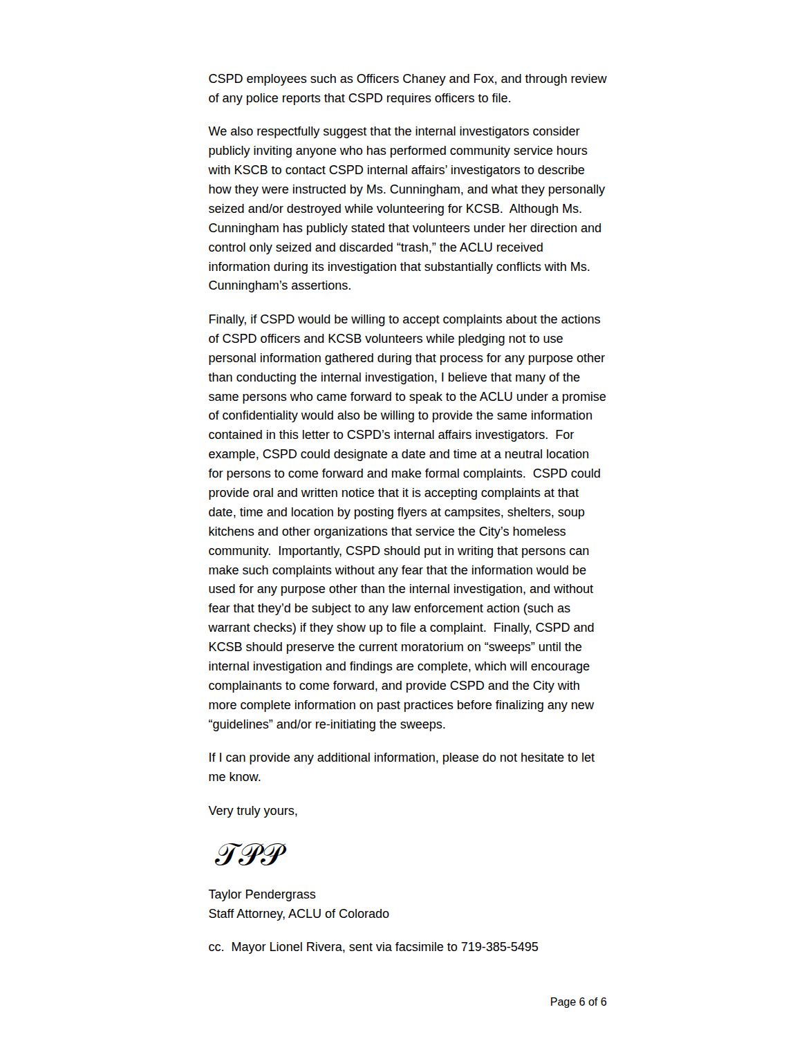CSPD employees such as Officers Chaney and Fox, and through review of any police reports that CSPD requires officers to file.
We also respectfully suggest that the internal investigators consider publicly inviting anyone who has performed community service hours with KSCB to contact CSPD internal affairs’ investigators to describe how they were instructed by Ms. Cunningham, and what they personally seized and/or destroyed while volunteering for KCSB. Although Ms. Cunningham has publicly stated that volunteers under her direction and control only seized and discarded “trash,” the ACLU received information during its investigation that substantially conflicts with Ms. Cunningham’s assertions.
Finally, if CSPD would be willing to accept complaints about the actions of CSPD officers and KCSB volunteers while pledging not to use personal information gathered during that process for any purpose other than conducting the internal investigation, I believe that many of the same persons who came forward to speak to the ACLU under a promise of confidentiality would also be willing to provide the same information contained in this letter to CSPD’s internal affairs investigators. For example, CSPD could designate a date and time at a neutral location for persons to come forward and make formal complaints. CSPD could provide oral and written notice that it is accepting complaints at that date, time and location by posting flyers at campsites, shelters, soup kitchens and other organizations that service the City’s homeless community. Importantly, CSPD should put in writing that persons can make such complaints without any fear that the information would be used for any purpose other than the internal investigation, and without fear that they’d be subject to any law enforcement action (such as warrant checks) if they show up to file a complaint. Finally, CSPD and KCSB should preserve the current moratorium on “sweeps” until the internal investigation and findings are complete, which will encourage complainants to come forward, and provide CSPD and the City with more complete information on past practices before finalizing any new “guidelines” and/or re-initiating the sweeps.
If I can provide any additional information, please do not hesitate to let me know.
Very truly yours,
 𝒯𝒫𝒫
Taylor Pendergrass
Staff Attorney, ACLU of Colorado
cc. Mayor Lionel Rivera, sent via facsimile to 719-385-5495
Page 6 of 6